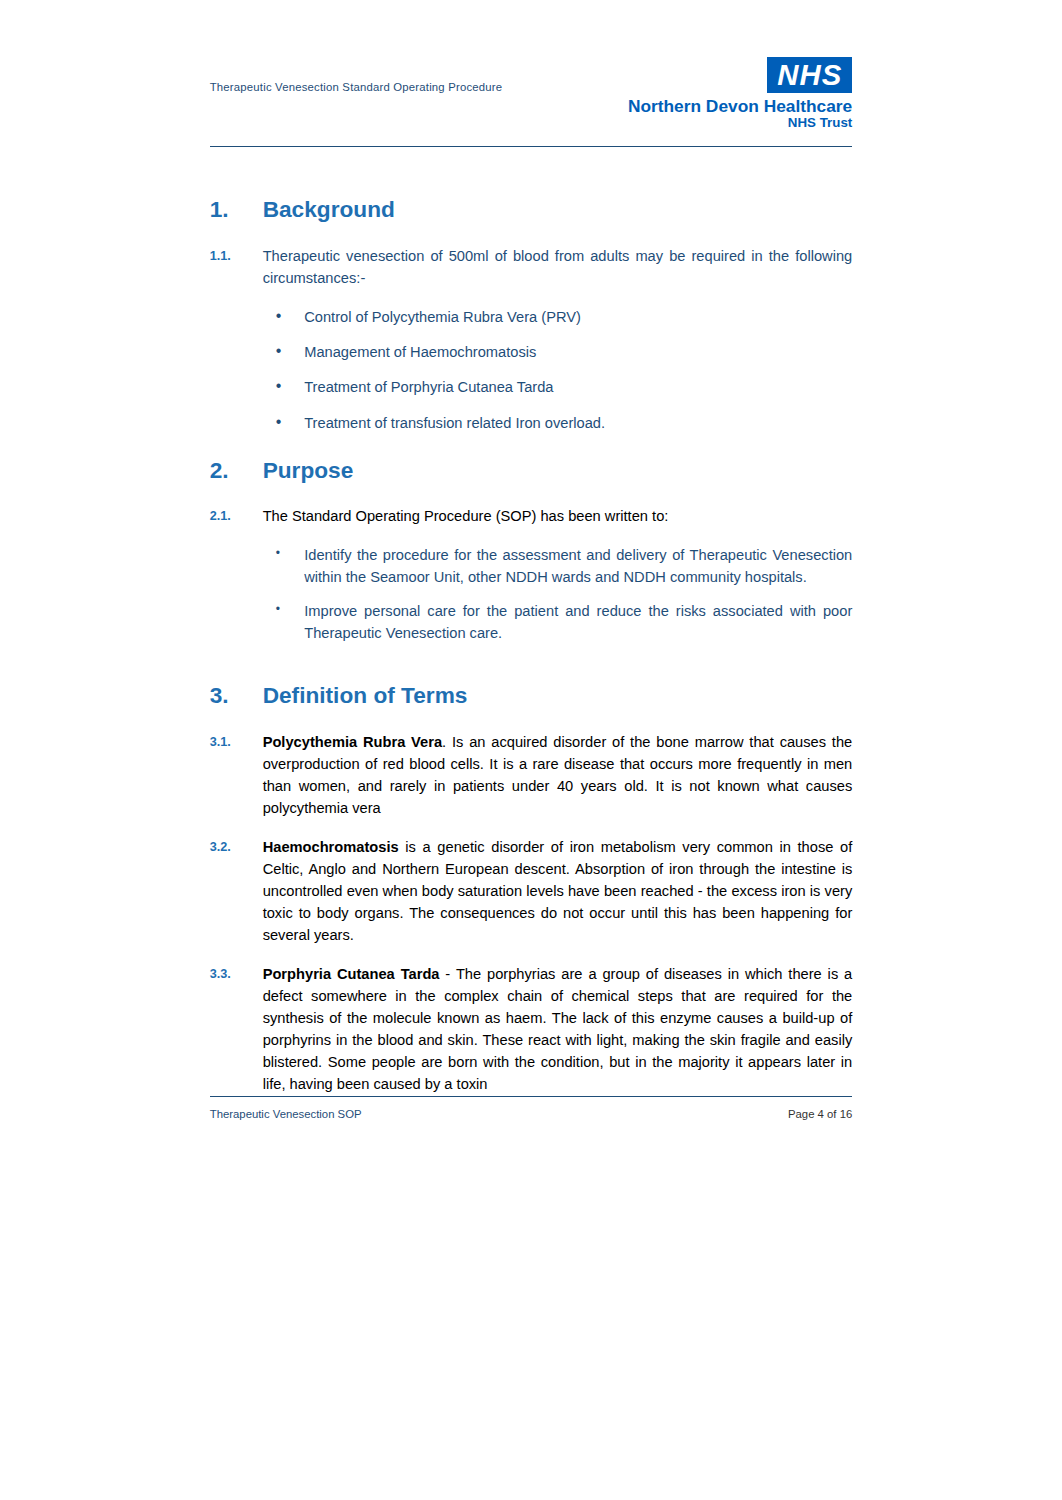Therapeutic Venesection Standard Operating Procedure
NHS
Northern Devon Healthcare
NHS Trust
1. Background
1.1.
Therapeutic venesection of 500ml of blood from adults may be required in the following circumstances:-
Control of Polycythemia Rubra Vera (PRV)
Management of Haemochromatosis
Treatment of Porphyria Cutanea Tarda
Treatment of transfusion related Iron overload.
2. Purpose
2.1.
The Standard Operating Procedure (SOP) has been written to:
Identify the procedure for the assessment and delivery of Therapeutic Venesection within the Seamoor Unit, other NDDH wards and NDDH community hospitals.
Improve personal care for the patient and reduce the risks associated with poor Therapeutic Venesection care.
3. Definition of Terms
3.1.
Polycythemia Rubra Vera. Is an acquired disorder of the bone marrow that causes the overproduction of red blood cells. It is a rare disease that occurs more frequently in men than women, and rarely in patients under 40 years old. It is not known what causes polycythemia vera
3.2.
Haemochromatosis is a genetic disorder of iron metabolism very common in those of Celtic, Anglo and Northern European descent. Absorption of iron through the intestine is uncontrolled even when body saturation levels have been reached - the excess iron is very toxic to body organs. The consequences do not occur until this has been happening for several years.
3.3.
Porphyria Cutanea Tarda - The porphyrias are a group of diseases in which there is a defect somewhere in the complex chain of chemical steps that are required for the synthesis of the molecule known as haem. The lack of this enzyme causes a build-up of porphyrins in the blood and skin. These react with light, making the skin fragile and easily blistered. Some people are born with the condition, but in the majority it appears later in life, having been caused by a toxin
Therapeutic Venesection SOP
Page 4 of 16